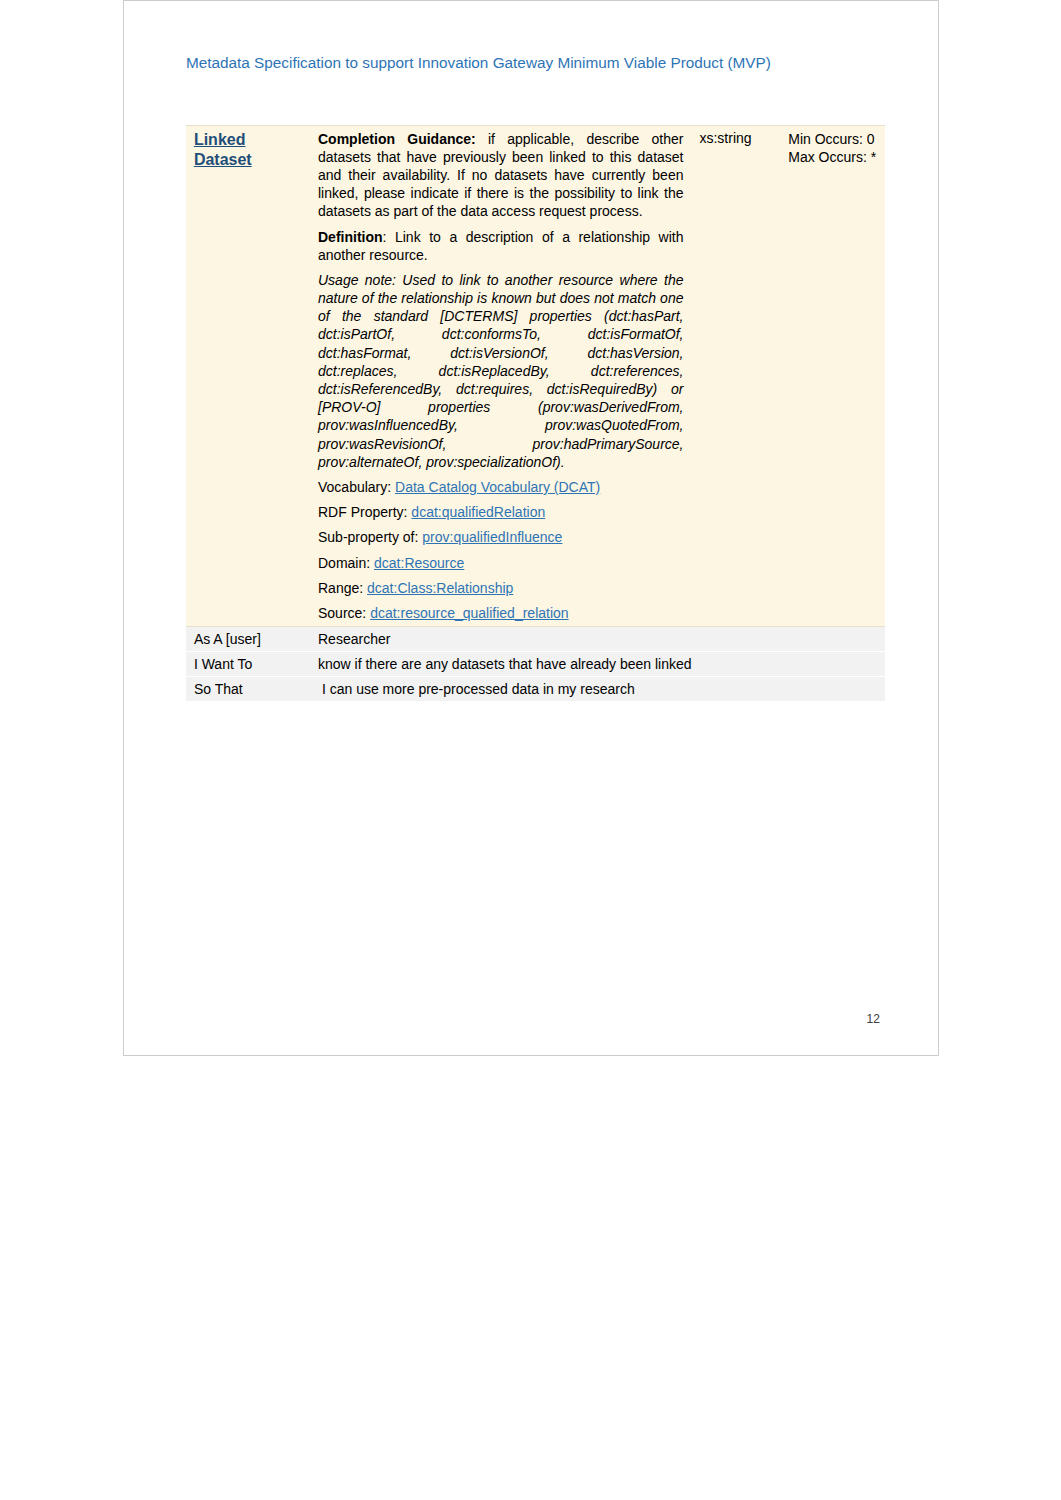Metadata Specification to support Innovation Gateway Minimum Viable Product (MVP)
| Linked Dataset | Completion Guidance: if applicable, describe other datasets that have previously been linked to this dataset and their availability. If no datasets have currently been linked, please indicate if there is the possibility to link the datasets as part of the data access request process. Definition : Link to a description of a relationship with another resource. Usage note: Used to link to another resource where the nature of the relationship is known but does not match one of the standard [DCTERMS] properties (dct:hasPart, dct:isPartOf, dct:conformsTo, dct:isFormatOf, dct:hasFormat, dct:isVersionOf, dct:hasVersion, dct:replaces, dct:isReplacedBy, dct:references, dct:isReferencedBy, dct:requires, dct:isRequiredBy) or [PROV-O] properties (prov:wasDerivedFrom, prov:wasInfluencedBy, prov:wasQuotedFrom, prov:wasRevisionOf, prov:hadPrimarySource, prov:alternateOf, prov:specializationOf). Vocabulary: Data Catalog Vocabulary (DCAT) RDF Property: dcat:qualifiedRelation Sub-property of: prov:qualifiedInfluence Domain: dcat:Resource Range: dcat:Class:Relationship Source: dcat:resource_qualified_relation | xs:string | Min Occurs: 0 Max Occurs: * |
| As A [user] | Researcher |
| I Want To | know if there are any datasets that have already been linked |
| So That | I can use more pre-processed data in my research |
12